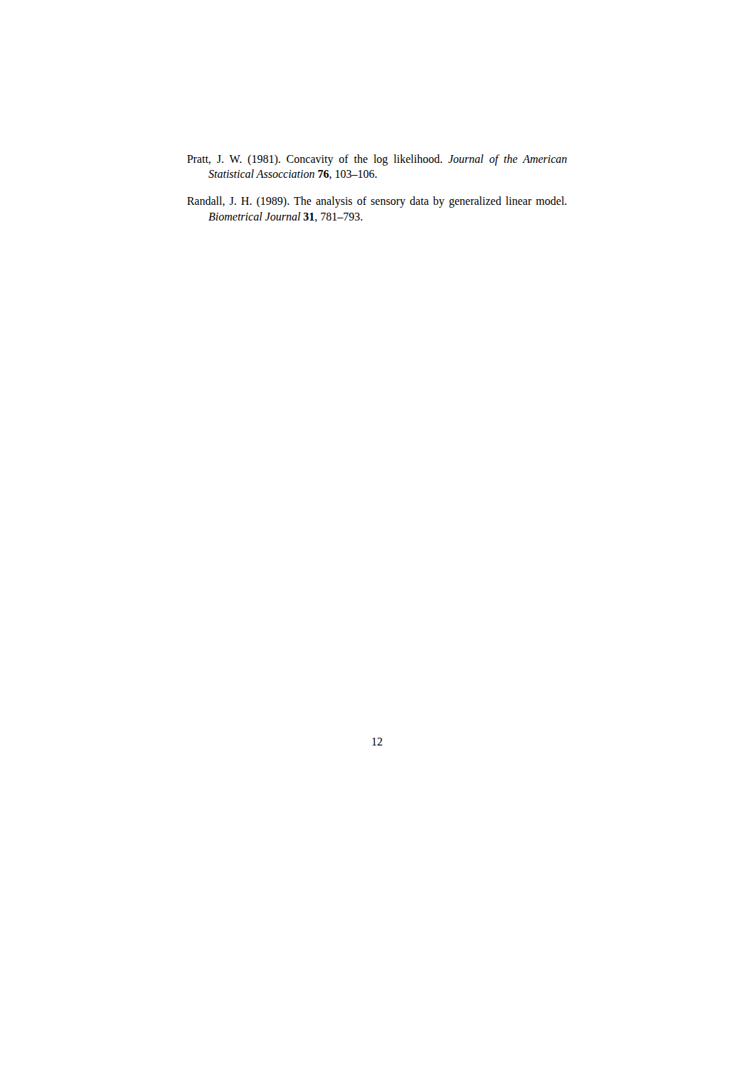Pratt, J. W. (1981). Concavity of the log likelihood. Journal of the American Statistical Assocciation 76, 103–106.
Randall, J. H. (1989). The analysis of sensory data by generalized linear model. Biometrical Journal 31, 781–793.
12